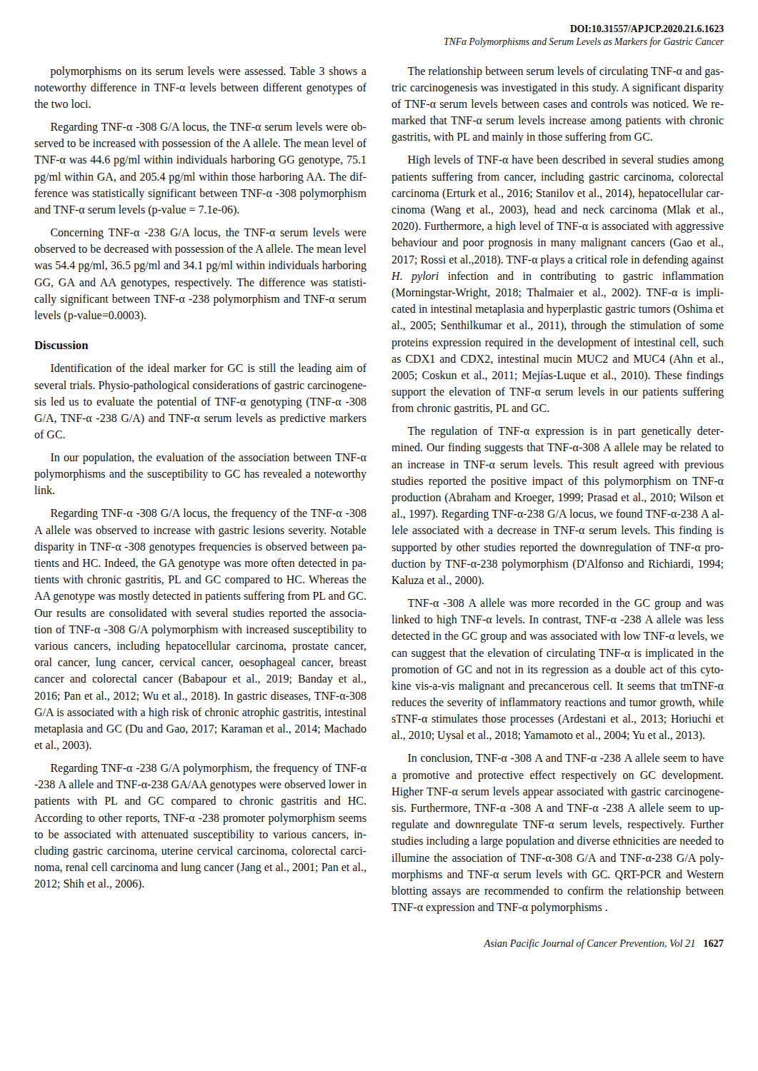DOI:10.31557/APJCP.2020.21.6.1623
TNFα Polymorphisms and Serum Levels as Markers for Gastric Cancer
polymorphisms on its serum levels were assessed. Table 3 shows a noteworthy difference in TNF-α levels between different genotypes of the two loci.
Regarding TNF-α -308 G/A locus, the TNF-α serum levels were observed to be increased with possession of the A allele. The mean level of TNF-α was 44.6 pg/ml within individuals harboring GG genotype, 75.1 pg/ml within GA, and 205.4 pg/ml within those harboring AA. The difference was statistically significant between TNF-α -308 polymorphism and TNF-α serum levels (p-value = 7.1e-06).
Concerning TNF-α -238 G/A locus, the TNF-α serum levels were observed to be decreased with possession of the A allele. The mean level was 54.4 pg/ml, 36.5 pg/ml and 34.1 pg/ml within individuals harboring GG, GA and AA genotypes, respectively. The difference was statistically significant between TNF-α -238 polymorphism and TNF-α serum levels (p-value=0.0003).
Discussion
Identification of the ideal marker for GC is still the leading aim of several trials. Physio-pathological considerations of gastric carcinogenesis led us to evaluate the potential of TNF-α genotyping (TNF-α -308 G/A, TNF-α -238 G/A) and TNF-α serum levels as predictive markers of GC.
In our population, the evaluation of the association between TNF-α polymorphisms and the susceptibility to GC has revealed a noteworthy link.
Regarding TNF-α -308 G/A locus, the frequency of the TNF-α -308 A allele was observed to increase with gastric lesions severity. Notable disparity in TNF-α -308 genotypes frequencies is observed between patients and HC. Indeed, the GA genotype was more often detected in patients with chronic gastritis, PL and GC compared to HC. Whereas the AA genotype was mostly detected in patients suffering from PL and GC. Our results are consolidated with several studies reported the association of TNF-α -308 G/A polymorphism with increased susceptibility to various cancers, including hepatocellular carcinoma, prostate cancer, oral cancer, lung cancer, cervical cancer, oesophageal cancer, breast cancer and colorectal cancer (Babapour et al., 2019; Banday et al., 2016; Pan et al., 2012; Wu et al., 2018). In gastric diseases, TNF-α-308 G/A is associated with a high risk of chronic atrophic gastritis, intestinal metaplasia and GC (Du and Gao, 2017; Karaman et al., 2014; Machado et al., 2003).
Regarding TNF-α -238 G/A polymorphism, the frequency of TNF-α -238 A allele and TNF-α-238 GA/AA genotypes were observed lower in patients with PL and GC compared to chronic gastritis and HC. According to other reports, TNF-α -238 promoter polymorphism seems to be associated with attenuated susceptibility to various cancers, including gastric carcinoma, uterine cervical carcinoma, colorectal carcinoma, renal cell carcinoma and lung cancer (Jang et al., 2001; Pan et al., 2012; Shih et al., 2006).
The relationship between serum levels of circulating TNF-α and gastric carcinogenesis was investigated in this study. A significant disparity of TNF-α serum levels between cases and controls was noticed. We remarked that TNF-α serum levels increase among patients with chronic gastritis, with PL and mainly in those suffering from GC.
High levels of TNF-α have been described in several studies among patients suffering from cancer, including gastric carcinoma, colorectal carcinoma (Erturk et al., 2016; Stanilov et al., 2014), hepatocellular carcinoma (Wang et al., 2003), head and neck carcinoma (Mlak et al., 2020). Furthermore, a high level of TNF-α is associated with aggressive behaviour and poor prognosis in many malignant cancers (Gao et al., 2017; Rossi et al.,2018). TNF-α plays a critical role in defending against H. pylori infection and in contributing to gastric inflammation (Morningstar-Wright, 2018; Thalmaier et al., 2002). TNF-α is implicated in intestinal metaplasia and hyperplastic gastric tumors (Oshima et al., 2005; Senthilkumar et al., 2011), through the stimulation of some proteins expression required in the development of intestinal cell, such as CDX1 and CDX2, intestinal mucin MUC2 and MUC4 (Ahn et al., 2005; Coskun et al., 2011; Mejías-Luque et al., 2010). These findings support the elevation of TNF-α serum levels in our patients suffering from chronic gastritis, PL and GC.
The regulation of TNF-α expression is in part genetically determined. Our finding suggests that TNF-α-308 A allele may be related to an increase in TNF-α serum levels. This result agreed with previous studies reported the positive impact of this polymorphism on TNF-α production (Abraham and Kroeger, 1999; Prasad et al., 2010; Wilson et al., 1997). Regarding TNF-α-238 G/A locus, we found TNF-α-238 A allele associated with a decrease in TNF-α serum levels. This finding is supported by other studies reported the downregulation of TNF-α production by TNF-α-238 polymorphism (D'Alfonso and Richiardi, 1994; Kaluza et al., 2000).
TNF-α -308 A allele was more recorded in the GC group and was linked to high TNF-α levels. In contrast, TNF-α -238 A allele was less detected in the GC group and was associated with low TNF-α levels, we can suggest that the elevation of circulating TNF-α is implicated in the promotion of GC and not in its regression as a double act of this cytokine vis-a-vis malignant and precancerous cell. It seems that tmTNF-α reduces the severity of inflammatory reactions and tumor growth, while sTNF-α stimulates those processes (Ardestani et al., 2013; Horiuchi et al., 2010; Uysal et al., 2018; Yamamoto et al., 2004; Yu et al., 2013).
In conclusion, TNF-α -308 A and TNF-α -238 A allele seem to have a promotive and protective effect respectively on GC development. Higher TNF-α serum levels appear associated with gastric carcinogenesis. Furthermore, TNF-α -308 A and TNF-α -238 A allele seem to upregulate and downregulate TNF-α serum levels, respectively. Further studies including a large population and diverse ethnicities are needed to illumine the association of TNF-α-308 G/A and TNF-α-238 G/A polymorphisms and TNF-α serum levels with GC. QRT-PCR and Western blotting assays are recommended to confirm the relationship between TNF-α expression and TNF-α polymorphisms .
Asian Pacific Journal of Cancer Prevention, Vol 21 1627